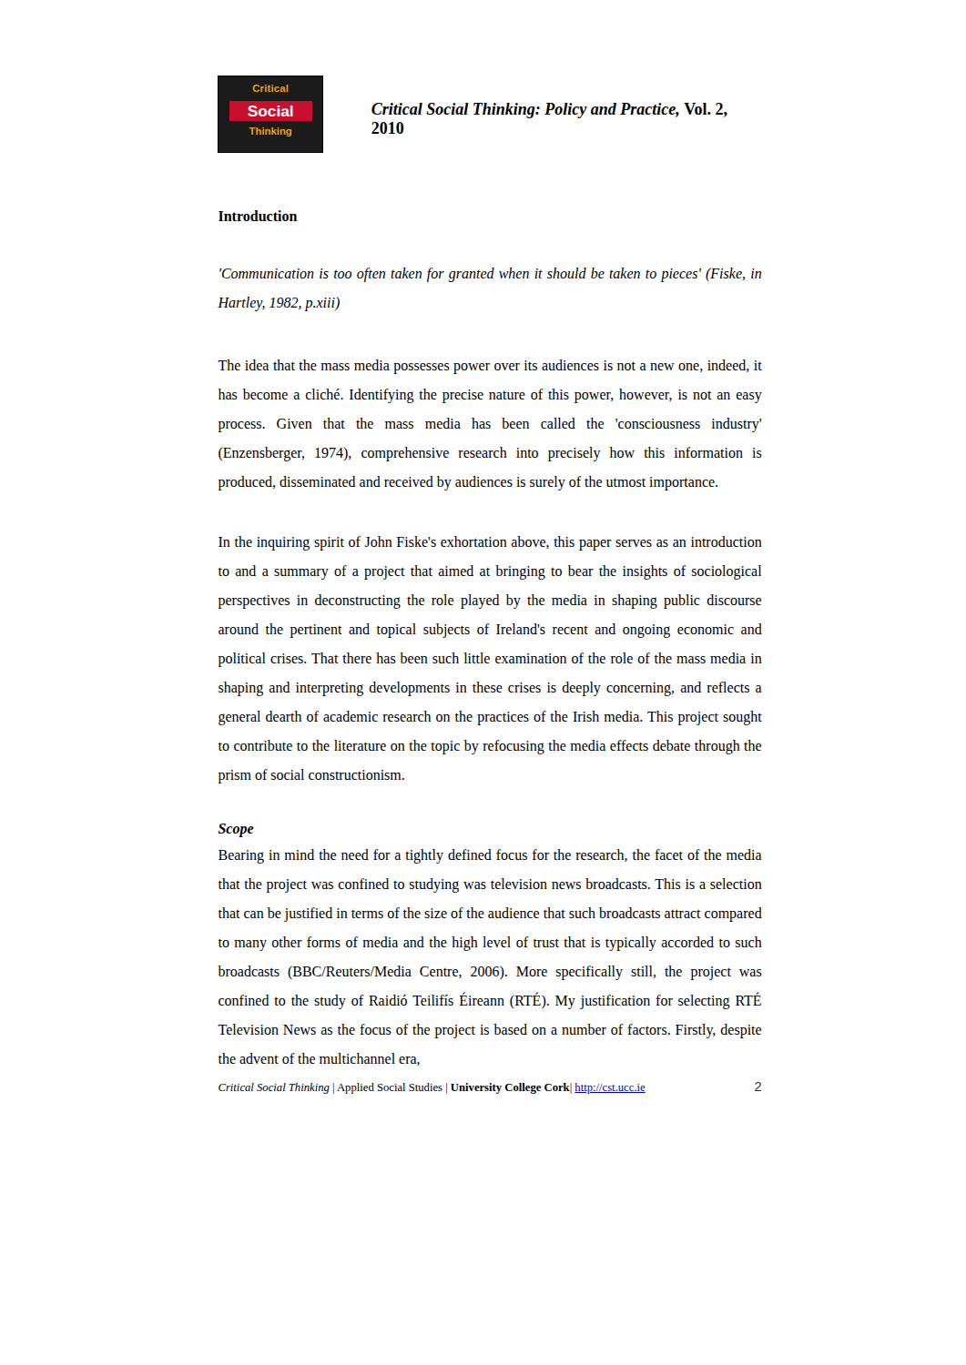Critical
Social
Thinking
Critical Social Thinking: Policy and Practice, Vol. 2, 2010
Introduction
'Communication is too often taken for granted when it should be taken to pieces' (Fiske, in Hartley, 1982, p.xiii)
The idea that the mass media possesses power over its audiences is not a new one, indeed, it has become a cliché. Identifying the precise nature of this power, however, is not an easy process. Given that the mass media has been called the 'consciousness industry' (Enzensberger, 1974), comprehensive research into precisely how this information is produced, disseminated and received by audiences is surely of the utmost importance.
In the inquiring spirit of John Fiske's exhortation above, this paper serves as an introduction to and a summary of a project that aimed at bringing to bear the insights of sociological perspectives in deconstructing the role played by the media in shaping public discourse around the pertinent and topical subjects of Ireland's recent and ongoing economic and political crises. That there has been such little examination of the role of the mass media in shaping and interpreting developments in these crises is deeply concerning, and reflects a general dearth of academic research on the practices of the Irish media. This project sought to contribute to the literature on the topic by refocusing the media effects debate through the prism of social constructionism.
Scope
Bearing in mind the need for a tightly defined focus for the research, the facet of the media that the project was confined to studying was television news broadcasts. This is a selection that can be justified in terms of the size of the audience that such broadcasts attract compared to many other forms of media and the high level of trust that is typically accorded to such broadcasts (BBC/Reuters/Media Centre, 2006). More specifically still, the project was confined to the study of Raidió Teilifís Éireann (RTÉ). My justification for selecting RTÉ Television News as the focus of the project is based on a number of factors. Firstly, despite the advent of the multichannel era,
Critical Social Thinking | Applied Social Studies | University College Cork| http://cst.ucc.ie
2